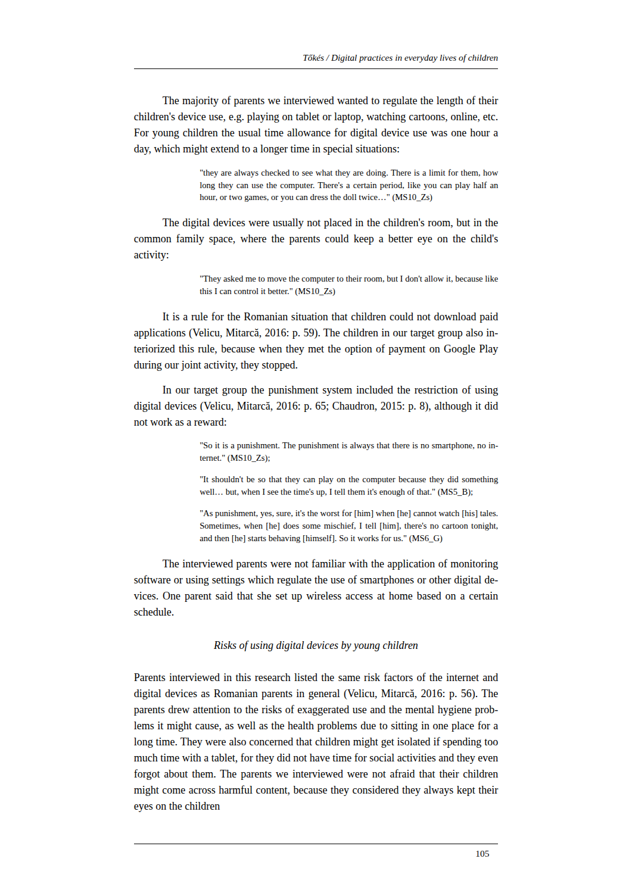Tőkés / Digital practices in everyday lives of children
The majority of parents we interviewed wanted to regulate the length of their children's device use, e.g. playing on tablet or laptop, watching cartoons, online, etc. For young children the usual time allowance for digital device use was one hour a day, which might extend to a longer time in special situations:
"they are always checked to see what they are doing. There is a limit for them, how long they can use the computer. There's a certain period, like you can play half an hour, or two games, or you can dress the doll twice…" (MS10_Zs)
The digital devices were usually not placed in the children's room, but in the common family space, where the parents could keep a better eye on the child's activity:
"They asked me to move the computer to their room, but I don't allow it, because like this I can control it better." (MS10_Zs)
It is a rule for the Romanian situation that children could not download paid applications (Velicu, Mitarcă, 2016: p. 59). The children in our target group also interiorized this rule, because when they met the option of payment on Google Play during our joint activity, they stopped.
In our target group the punishment system included the restriction of using digital devices (Velicu, Mitarcă, 2016: p. 65; Chaudron, 2015: p. 8), although it did not work as a reward:
"So it is a punishment. The punishment is always that there is no smartphone, no internet." (MS10_Zs);
"It shouldn't be so that they can play on the computer because they did something well… but, when I see the time's up, I tell them it's enough of that." (MS5_B);
"As punishment, yes, sure, it's the worst for [him] when [he] cannot watch [his] tales. Sometimes, when [he] does some mischief, I tell [him], there's no cartoon tonight, and then [he] starts behaving [himself]. So it works for us." (MS6_G)
The interviewed parents were not familiar with the application of monitoring software or using settings which regulate the use of smartphones or other digital devices. One parent said that she set up wireless access at home based on a certain schedule.
Risks of using digital devices by young children
Parents interviewed in this research listed the same risk factors of the internet and digital devices as Romanian parents in general (Velicu, Mitarcă, 2016: p. 56). The parents drew attention to the risks of exaggerated use and the mental hygiene problems it might cause, as well as the health problems due to sitting in one place for a long time. They were also concerned that children might get isolated if spending too much time with a tablet, for they did not have time for social activities and they even forgot about them. The parents we interviewed were not afraid that their children might come across harmful content, because they considered they always kept their eyes on the children
105